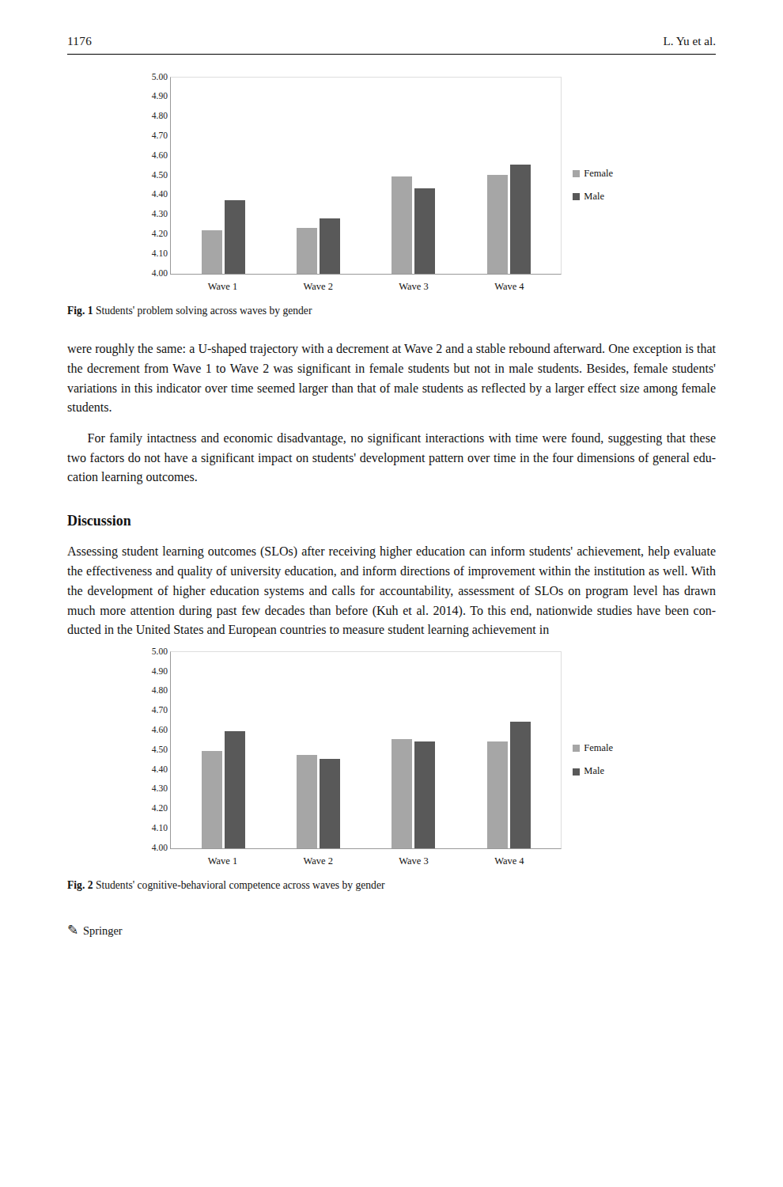1176 L. Yu et al.
5.00 4.90 4.80 4.70 4.60 4.50 4.40 4.30 4.20 4.10 4.00
Wave 1 Wave 2 Wave 3 Wave 4
Female
Male
Fig. 1 Students' problem solving across waves by gender
were roughly the same: a U-shaped trajectory with a decrement at Wave 2 and a stable rebound afterward. One exception is that the decrement from Wave 1 to Wave 2 was significant in female students but not in male students. Besides, female students' variations in this indicator over time seemed larger than that of male students as reflected by a larger effect size among female students.
For family intactness and economic disadvantage, no significant interactions with time were found, suggesting that these two factors do not have a significant impact on students' development pattern over time in the four dimensions of general education learning outcomes.
Discussion
Assessing student learning outcomes (SLOs) after receiving higher education can inform students' achievement, help evaluate the effectiveness and quality of university education, and inform directions of improvement within the institution as well. With the development of higher education systems and calls for accountability, assessment of SLOs on program level has drawn much more attention during past few decades than before (Kuh et al. 2014). To this end, nationwide studies have been conducted in the United States and European countries to measure student learning achievement in
5.00 4.90 4.80 4.70 4.60 4.50 4.40 4.30 4.20 4.10 4.00
Wave 1 Wave 2 Wave 3 Wave 4
Female
Male
Fig. 2 Students' cognitive-behavioral competence across waves by gender
✎ Springer